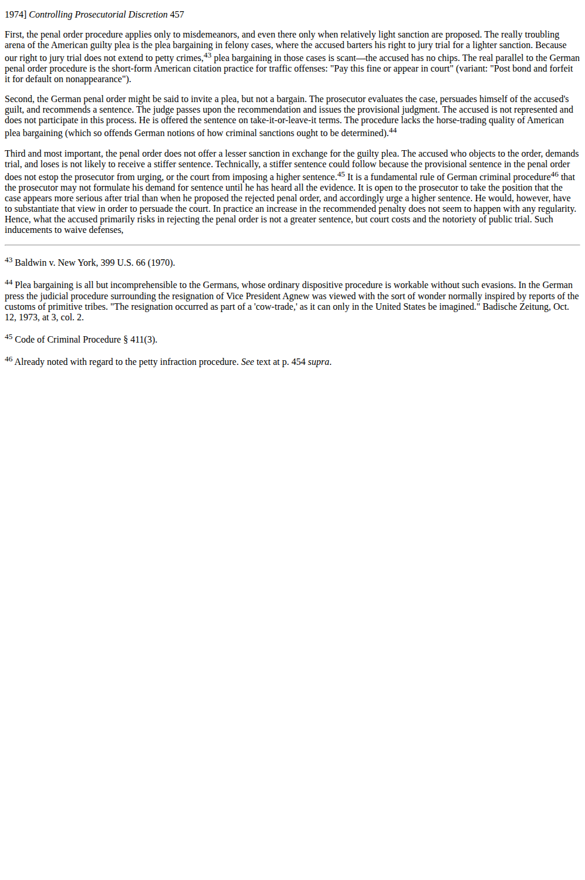1974] Controlling Prosecutorial Discretion 457
First, the penal order procedure applies only to misdemeanors, and even there only when relatively light sanction are proposed. The really troubling arena of the American guilty plea is the plea bargaining in felony cases, where the accused barters his right to jury trial for a lighter sanction. Because our right to jury trial does not extend to petty crimes,43 plea bargaining in those cases is scant—the accused has no chips. The real parallel to the German penal order procedure is the short-form American citation practice for traffic offenses: "Pay this fine or appear in court" (variant: "Post bond and forfeit it for default on nonappearance").
Second, the German penal order might be said to invite a plea, but not a bargain. The prosecutor evaluates the case, persuades himself of the accused's guilt, and recommends a sentence. The judge passes upon the recommendation and issues the provisional judgment. The accused is not represented and does not participate in this process. He is offered the sentence on take-it-or-leave-it terms. The procedure lacks the horse-trading quality of American plea bargaining (which so offends German notions of how criminal sanctions ought to be determined).44
Third and most important, the penal order does not offer a lesser sanction in exchange for the guilty plea. The accused who objects to the order, demands trial, and loses is not likely to receive a stiffer sentence. Technically, a stiffer sentence could follow because the provisional sentence in the penal order does not estop the prosecutor from urging, or the court from imposing a higher sentence.45 It is a fundamental rule of German criminal procedure46 that the prosecutor may not formulate his demand for sentence until he has heard all the evidence. It is open to the prosecutor to take the position that the case appears more serious after trial than when he proposed the rejected penal order, and accordingly urge a higher sentence. He would, however, have to substantiate that view in order to persuade the court. In practice an increase in the recommended penalty does not seem to happen with any regularity. Hence, what the accused primarily risks in rejecting the penal order is not a greater sentence, but court costs and the notoriety of public trial. Such inducements to waive defenses,
43 Baldwin v. New York, 399 U.S. 66 (1970).
44 Plea bargaining is all but incomprehensible to the Germans, whose ordinary dispositive procedure is workable without such evasions. In the German press the judicial procedure surrounding the resignation of Vice President Agnew was viewed with the sort of wonder normally inspired by reports of the customs of primitive tribes. "The resignation occurred as part of a 'cow-trade,' as it can only in the United States be imagined." Badische Zeitung, Oct. 12, 1973, at 3, col. 2.
45 Code of Criminal Procedure § 411(3).
46 Already noted with regard to the petty infraction procedure. See text at p. 454 supra.